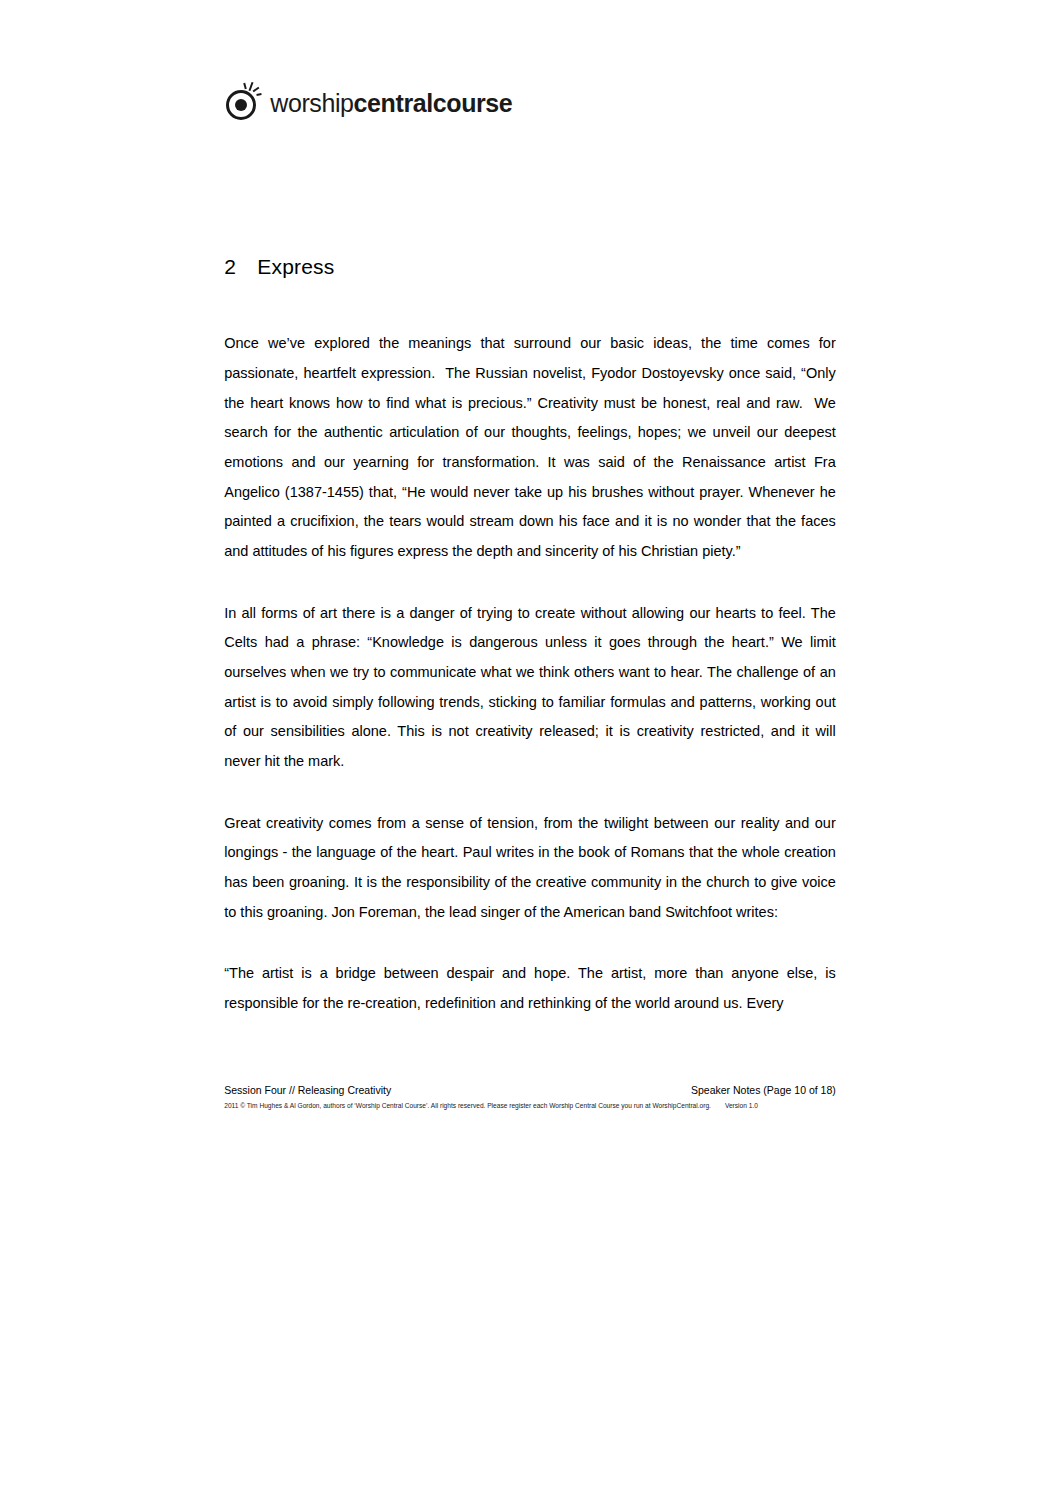worshipcentral course
2 Express
Once we’ve explored the meanings that surround our basic ideas, the time comes for passionate, heartfelt expression. The Russian novelist, Fyodor Dostoyevsky once said, “Only the heart knows how to find what is precious.” Creativity must be honest, real and raw. We search for the authentic articulation of our thoughts, feelings, hopes; we unveil our deepest emotions and our yearning for transformation. It was said of the Renaissance artist Fra Angelico (1387-1455) that, “He would never take up his brushes without prayer. Whenever he painted a crucifixion, the tears would stream down his face and it is no wonder that the faces and attitudes of his figures express the depth and sincerity of his Christian piety.”
In all forms of art there is a danger of trying to create without allowing our hearts to feel. The Celts had a phrase: “Knowledge is dangerous unless it goes through the heart.” We limit ourselves when we try to communicate what we think others want to hear. The challenge of an artist is to avoid simply following trends, sticking to familiar formulas and patterns, working out of our sensibilities alone. This is not creativity released; it is creativity restricted, and it will never hit the mark.
Great creativity comes from a sense of tension, from the twilight between our reality and our longings - the language of the heart. Paul writes in the book of Romans that the whole creation has been groaning. It is the responsibility of the creative community in the church to give voice to this groaning. Jon Foreman, the lead singer of the American band Switchfoot writes:
“The artist is a bridge between despair and hope. The artist, more than anyone else, is responsible for the re-creation, redefinition and rethinking of the world around us. Every
Session Four // Releasing Creativity Speaker Notes (Page 10 of 18)
2011 © Tim Hughes & Al Gordon, authors of ‘Worship Central Course’. All rights reserved. Please register each Worship Central Course you run at WorshipCentral.org. Version 1.0